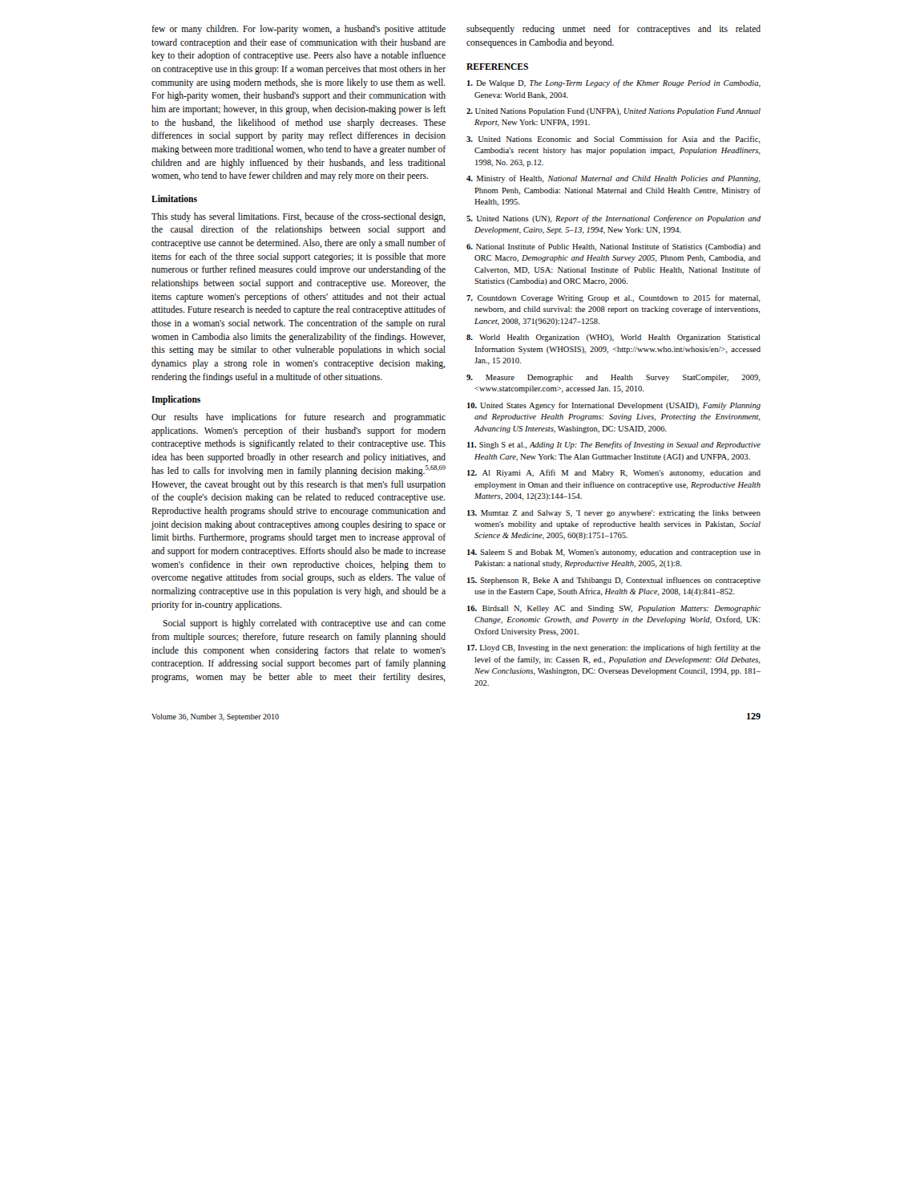few or many children. For low-parity women, a husband's positive attitude toward contraception and their ease of communication with their husband are key to their adoption of contraceptive use. Peers also have a notable influence on contraceptive use in this group: If a woman perceives that most others in her community are using modern methods, she is more likely to use them as well. For high-parity women, their husband's support and their communication with him are important; however, in this group, when decision-making power is left to the husband, the likelihood of method use sharply decreases. These differences in social support by parity may reflect differences in decision making between more traditional women, who tend to have a greater number of children and are highly influenced by their husbands, and less traditional women, who tend to have fewer children and may rely more on their peers.
Limitations
This study has several limitations. First, because of the cross-sectional design, the causal direction of the relationships between social support and contraceptive use cannot be determined. Also, there are only a small number of items for each of the three social support categories; it is possible that more numerous or further refined measures could improve our understanding of the relationships between social support and contraceptive use. Moreover, the items capture women's perceptions of others' attitudes and not their actual attitudes. Future research is needed to capture the real contraceptive attitudes of those in a woman's social network. The concentration of the sample on rural women in Cambodia also limits the generalizability of the findings. However, this setting may be similar to other vulnerable populations in which social dynamics play a strong role in women's contraceptive decision making, rendering the findings useful in a multitude of other situations.
Implications
Our results have implications for future research and programmatic applications. Women's perception of their husband's support for modern contraceptive methods is significantly related to their contraceptive use. This idea has been supported broadly in other research and policy initiatives, and has led to calls for involving men in family planning decision making.5,68,69 However, the caveat brought out by this research is that men's full usurpation of the couple's decision making can be related to reduced contraceptive use. Reproductive health programs should strive to encourage communication and joint decision making about contraceptives among couples desiring to space or limit births. Furthermore, programs should target men to increase approval of and support for modern contraceptives. Efforts should also be made to increase women's confidence in their own reproductive choices, helping them to overcome negative attitudes from social groups, such as elders. The value of normalizing contraceptive use in this population is very high, and should be a priority for in-country applications.
Social support is highly correlated with contraceptive use and can come from multiple sources; therefore, future research on family planning should include this component when considering factors that relate to women's contraception. If addressing social support becomes part of family planning programs, women may be better able to meet their fertility desires, subsequently reducing unmet need for contraceptives and its related consequences in Cambodia and beyond.
REFERENCES
1. De Walque D, The Long-Term Legacy of the Khmer Rouge Period in Cambodia, Geneva: World Bank, 2004.
2. United Nations Population Fund (UNFPA), United Nations Population Fund Annual Report, New York: UNFPA, 1991.
3. United Nations Economic and Social Commission for Asia and the Pacific, Cambodia's recent history has major population impact, Population Headliners, 1998, No. 263, p.12.
4. Ministry of Health, National Maternal and Child Health Policies and Planning, Phnom Penh, Cambodia: National Maternal and Child Health Centre, Ministry of Health, 1995.
5. United Nations (UN), Report of the International Conference on Population and Development, Cairo, Sept. 5–13, 1994, New York: UN, 1994.
6. National Institute of Public Health, National Institute of Statistics (Cambodia) and ORC Macro, Demographic and Health Survey 2005, Phnom Penh, Cambodia, and Calverton, MD, USA: National Institute of Public Health, National Institute of Statistics (Cambodia) and ORC Macro, 2006.
7. Countdown Coverage Writing Group et al., Countdown to 2015 for maternal, newborn, and child survival: the 2008 report on tracking coverage of interventions, Lancet, 2008, 371(9620):1247–1258.
8. World Health Organization (WHO), World Health Organization Statistical Information System (WHOSIS), 2009, <http://www.who.int/whosis/en/>, accessed Jan., 15 2010.
9. Measure Demographic and Health Survey StatCompiler, 2009, <www.statcompiler.com>, accessed Jan. 15, 2010.
10. United States Agency for International Development (USAID), Family Planning and Reproductive Health Programs: Saving Lives, Protecting the Environment, Advancing US Interests, Washington, DC: USAID, 2006.
11. Singh S et al., Adding It Up: The Benefits of Investing in Sexual and Reproductive Health Care, New York: The Alan Guttmacher Institute (AGI) and UNFPA, 2003.
12. Al Riyami A, Afifi M and Mabry R, Women's autonomy, education and employment in Oman and their influence on contraceptive use, Reproductive Health Matters, 2004, 12(23):144–154.
13. Mumtaz Z and Salway S, 'I never go anywhere': extricating the links between women's mobility and uptake of reproductive health services in Pakistan, Social Science & Medicine, 2005, 60(8):1751–1765.
14. Saleem S and Bobak M, Women's autonomy, education and contraception use in Pakistan: a national study, Reproductive Health, 2005, 2(1):8.
15. Stephenson R, Beke A and Tshibangu D, Contextual influences on contraceptive use in the Eastern Cape, South Africa, Health & Place, 2008, 14(4):841–852.
16. Birdsall N, Kelley AC and Sinding SW, Population Matters: Demographic Change, Economic Growth, and Poverty in the Developing World, Oxford, UK: Oxford University Press, 2001.
17. Lloyd CB, Investing in the next generation: the implications of high fertility at the level of the family, in: Cassen R, ed., Population and Development: Old Debates, New Conclusions, Washington, DC: Overseas Development Council, 1994, pp. 181–202.
Volume 36, Number 3, September 2010 129